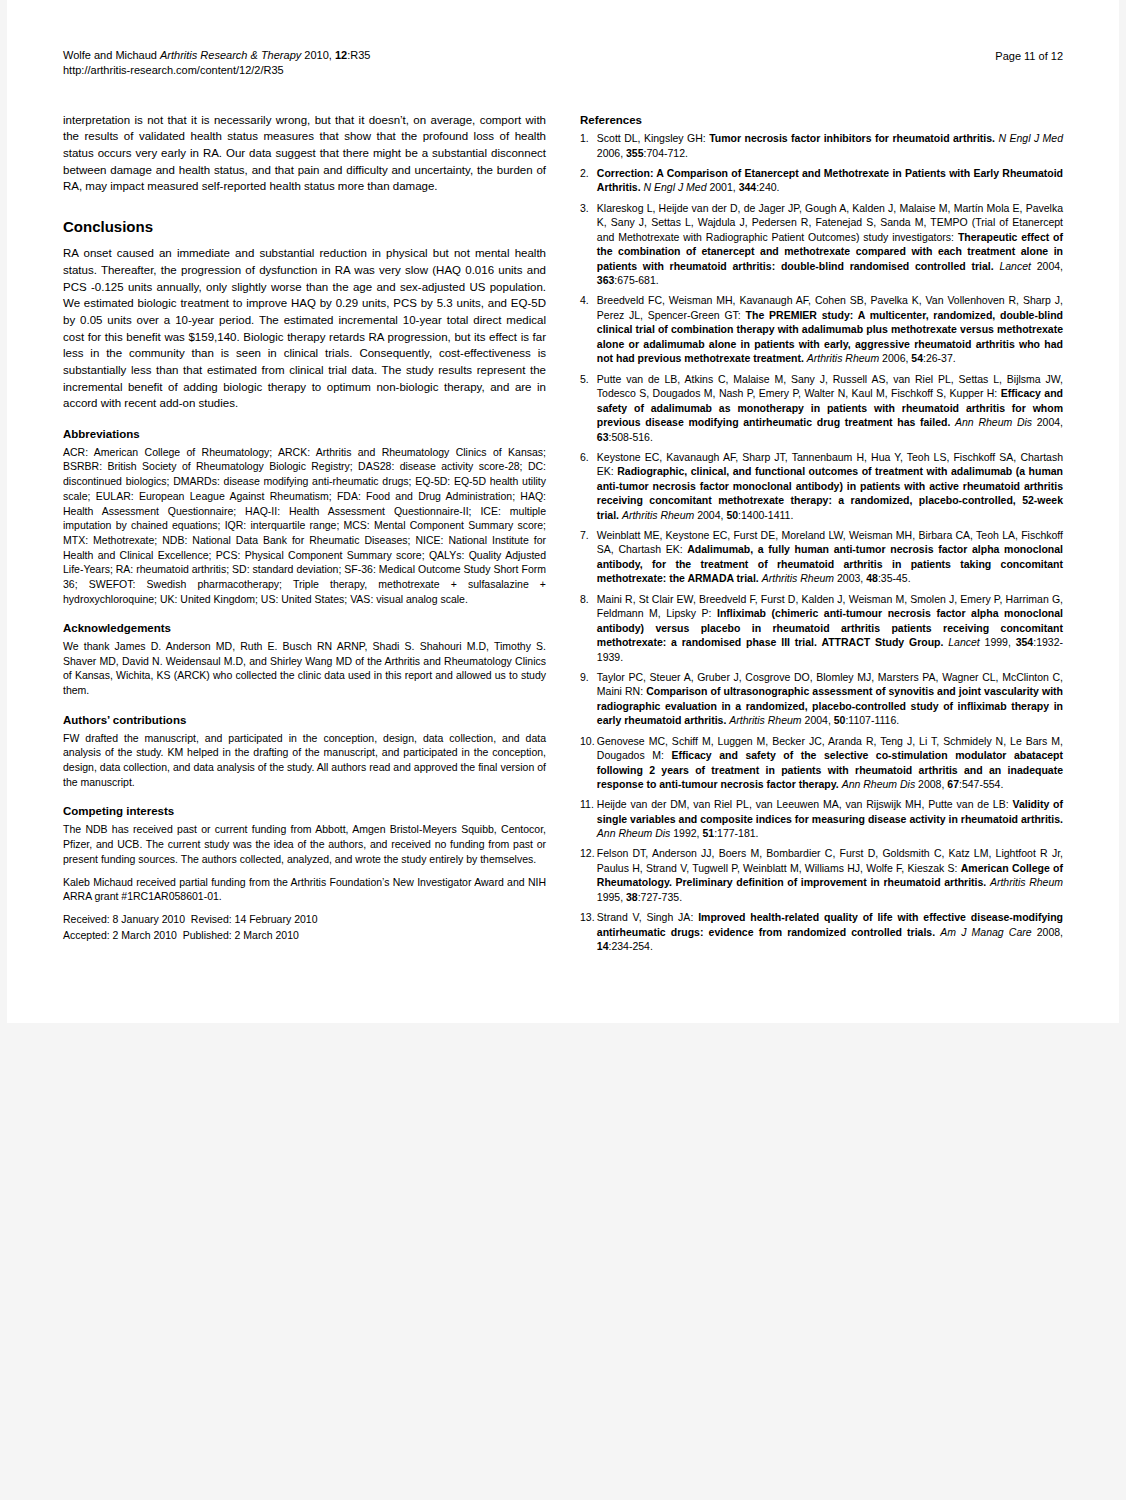Wolfe and Michaud Arthritis Research & Therapy 2010, 12:R35
http://arthritis-research.com/content/12/2/R35
Page 11 of 12
interpretation is not that it is necessarily wrong, but that it doesn’t, on average, comport with the results of validated health status measures that show that the profound loss of health status occurs very early in RA. Our data suggest that there might be a substantial disconnect between damage and health status, and that pain and difficulty and uncertainty, the burden of RA, may impact measured self-reported health status more than damage.
Conclusions
RA onset caused an immediate and substantial reduction in physical but not mental health status. Thereafter, the progression of dysfunction in RA was very slow (HAQ 0.016 units and PCS -0.125 units annually, only slightly worse than the age and sex-adjusted US population. We estimated biologic treatment to improve HAQ by 0.29 units, PCS by 5.3 units, and EQ-5D by 0.05 units over a 10-year period. The estimated incremental 10-year total direct medical cost for this benefit was $159,140. Biologic therapy retards RA progression, but its effect is far less in the community than is seen in clinical trials. Consequently, cost-effectiveness is substantially less than that estimated from clinical trial data. The study results represent the incremental benefit of adding biologic therapy to optimum non-biologic therapy, and are in accord with recent add-on studies.
Abbreviations
ACR: American College of Rheumatology; ARCK: Arthritis and Rheumatology Clinics of Kansas; BSRBR: British Society of Rheumatology Biologic Registry; DAS28: disease activity score-28; DC: discontinued biologics; DMARDs: disease modifying anti-rheumatic drugs; EQ-5D: EQ-5D health utility scale; EULAR: European League Against Rheumatism; FDA: Food and Drug Administration; HAQ: Health Assessment Questionnaire; HAQ-II: Health Assessment Questionnaire-II; ICE: multiple imputation by chained equations; IQR: interquartile range; MCS: Mental Component Summary score; MTX: Methotrexate; NDB: National Data Bank for Rheumatic Diseases; NICE: National Institute for Health and Clinical Excellence; PCS: Physical Component Summary score; QALYs: Quality Adjusted Life-Years; RA: rheumatoid arthritis; SD: standard deviation; SF-36: Medical Outcome Study Short Form 36; SWEFOT: Swedish pharmacotherapy; Triple therapy, methotrexate + sulfasalazine + hydroxychloroquine; UK: United Kingdom; US: United States; VAS: visual analog scale.
Acknowledgements
We thank James D. Anderson MD, Ruth E. Busch RN ARNP, Shadi S. Shahouri M.D, Timothy S. Shaver MD, David N. Weidensaul M.D, and Shirley Wang MD of the Arthritis and Rheumatology Clinics of Kansas, Wichita, KS (ARCK) who collected the clinic data used in this report and allowed us to study them.
Authors’ contributions
FW drafted the manuscript, and participated in the conception, design, data collection, and data analysis of the study. KM helped in the drafting of the manuscript, and participated in the conception, design, data collection, and data analysis of the study. All authors read and approved the final version of the manuscript.
Competing interests
The NDB has received past or current funding from Abbott, Amgen Bristol-Meyers Squibb, Centocor, Pfizer, and UCB. The current study was the idea of the authors, and received no funding from past or present funding sources. The authors collected, analyzed, and wrote the study entirely by themselves.
Kaleb Michaud received partial funding from the Arthritis Foundation’s New Investigator Award and NIH ARRA grant #1RC1AR058601-01.
Received: 8 January 2010 Revised: 14 February 2010
Accepted: 2 March 2010 Published: 2 March 2010
References
1. Scott DL, Kingsley GH: Tumor necrosis factor inhibitors for rheumatoid arthritis. N Engl J Med 2006, 355:704-712.
2. Correction: A Comparison of Etanercept and Methotrexate in Patients with Early Rheumatoid Arthritis. N Engl J Med 2001, 344:240.
3. Klareskog L, Heijde van der D, de Jager JP, Gough A, Kalden J, Malaise M, Martín Mola E, Pavelka K, Sany J, Settas L, Wajdula J, Pedersen R, Fatenejad S, Sanda M, TEMPO (Trial of Etanercept and Methotrexate with Radiographic Patient Outcomes) study investigators: Therapeutic effect of the combination of etanercept and methotrexate compared with each treatment alone in patients with rheumatoid arthritis: double-blind randomised controlled trial. Lancet 2004, 363:675-681.
4. Breedveld FC, Weisman MH, Kavanaugh AF, Cohen SB, Pavelka K, Van Vollenhoven R, Sharp J, Perez JL, Spencer-Green GT: The PREMIER study: A multicenter, randomized, double-blind clinical trial of combination therapy with adalimumab plus methotrexate versus methotrexate alone or adalimumab alone in patients with early, aggressive rheumatoid arthritis who had not had previous methotrexate treatment. Arthritis Rheum 2006, 54:26-37.
5. Putte van de LB, Atkins C, Malaise M, Sany J, Russell AS, van Riel PL, Settas L, Bijlsma JW, Todesco S, Dougados M, Nash P, Emery P, Walter N, Kaul M, Fischkoff S, Kupper H: Efficacy and safety of adalimumab as monotherapy in patients with rheumatoid arthritis for whom previous disease modifying antirheumatic drug treatment has failed. Ann Rheum Dis 2004, 63:508-516.
6. Keystone EC, Kavanaugh AF, Sharp JT, Tannenbaum H, Hua Y, Teoh LS, Fischkoff SA, Chartash EK: Radiographic, clinical, and functional outcomes of treatment with adalimumab (a human anti-tumor necrosis factor monoclonal antibody) in patients with active rheumatoid arthritis receiving concomitant methotrexate therapy: a randomized, placebo-controlled, 52-week trial. Arthritis Rheum 2004, 50:1400-1411.
7. Weinblatt ME, Keystone EC, Furst DE, Moreland LW, Weisman MH, Birbara CA, Teoh LA, Fischkoff SA, Chartash EK: Adalimumab, a fully human anti-tumor necrosis factor alpha monoclonal antibody, for the treatment of rheumatoid arthritis in patients taking concomitant methotrexate: the ARMADA trial. Arthritis Rheum 2003, 48:35-45.
8. Maini R, St Clair EW, Breedveld F, Furst D, Kalden J, Weisman M, Smolen J, Emery P, Harriman G, Feldmann M, Lipsky P: Infliximab (chimeric anti-tumour necrosis factor alpha monoclonal antibody) versus placebo in rheumatoid arthritis patients receiving concomitant methotrexate: a randomised phase III trial. ATTRACT Study Group. Lancet 1999, 354:1932-1939.
9. Taylor PC, Steuer A, Gruber J, Cosgrove DO, Blomley MJ, Marsters PA, Wagner CL, McClinton C, Maini RN: Comparison of ultrasonographic assessment of synovitis and joint vascularity with radiographic evaluation in a randomized, placebo-controlled study of infliximab therapy in early rheumatoid arthritis. Arthritis Rheum 2004, 50:1107-1116.
10. Genovese MC, Schiff M, Luggen M, Becker JC, Aranda R, Teng J, Li T, Schmidely N, Le Bars M, Dougados M: Efficacy and safety of the selective co-stimulation modulator abatacept following 2 years of treatment in patients with rheumatoid arthritis and an inadequate response to anti-tumour necrosis factor therapy. Ann Rheum Dis 2008, 67:547-554.
11. Heijde van der DM, van Riel PL, van Leeuwen MA, van Rijswijk MH, Putte van de LB: Validity of single variables and composite indices for measuring disease activity in rheumatoid arthritis. Ann Rheum Dis 1992, 51:177-181.
12. Felson DT, Anderson JJ, Boers M, Bombardier C, Furst D, Goldsmith C, Katz LM, Lightfoot R Jr, Paulus H, Strand V, Tugwell P, Weinblatt M, Williams HJ, Wolfe F, Kieszak S: American College of Rheumatology. Preliminary definition of improvement in rheumatoid arthritis. Arthritis Rheum 1995, 38:727-735.
13. Strand V, Singh JA: Improved health-related quality of life with effective disease-modifying antirheumatic drugs: evidence from randomized controlled trials. Am J Manag Care 2008, 14:234-254.